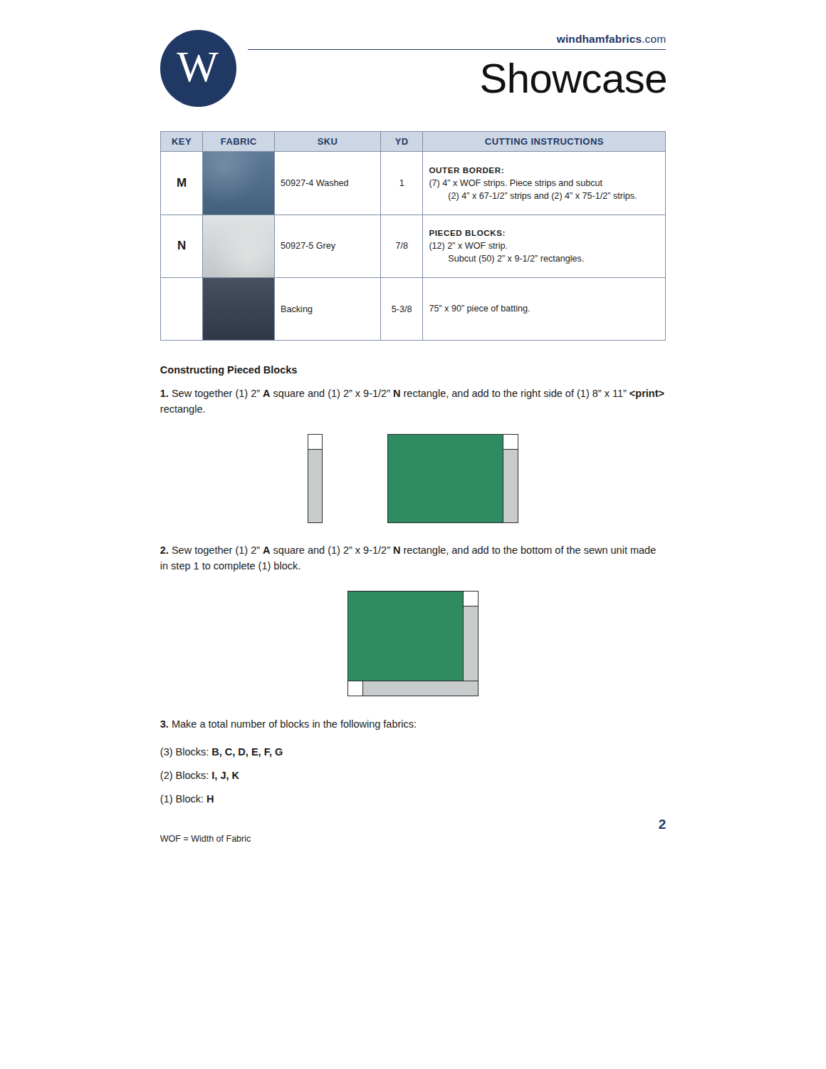W
windhamfabrics.com
Showcase
| KEY | FABRIC | SKU | YD | CUTTING INSTRUCTIONS |
| --- | --- | --- | --- | --- |
| M | | 50927-4 Washed | 1 | Outer Border: (7) 4” x WOF strips. Piece strips and subcut (2) 4” x 67-1/2” strips and (2) 4” x 75-1/2” strips. |
| N | | 50927-5 Grey | 7/8 | Pieced Blocks: (12) 2” x WOF strip. Subcut (50) 2” x 9-1/2” rectangles. |
| | | Backing | 5-3/8 | 75” x 90” piece of batting. |
Constructing Pieced Blocks
1. Sew together (1) 2” A square and (1) 2” x 9-1/2” N rectangle, and add to the right side of (1) 8” x 11” <print> rectangle.
2. Sew together (1) 2” A square and (1) 2” x 9-1/2” N rectangle, and add to the bottom of the sewn unit made in step 1 to complete (1) block.
3. Make a total number of blocks in the following fabrics:
(3) Blocks: B, C, D, E, F, G
(2) Blocks: I, J, K
(1) Block: H
2
WOF = Width of Fabric